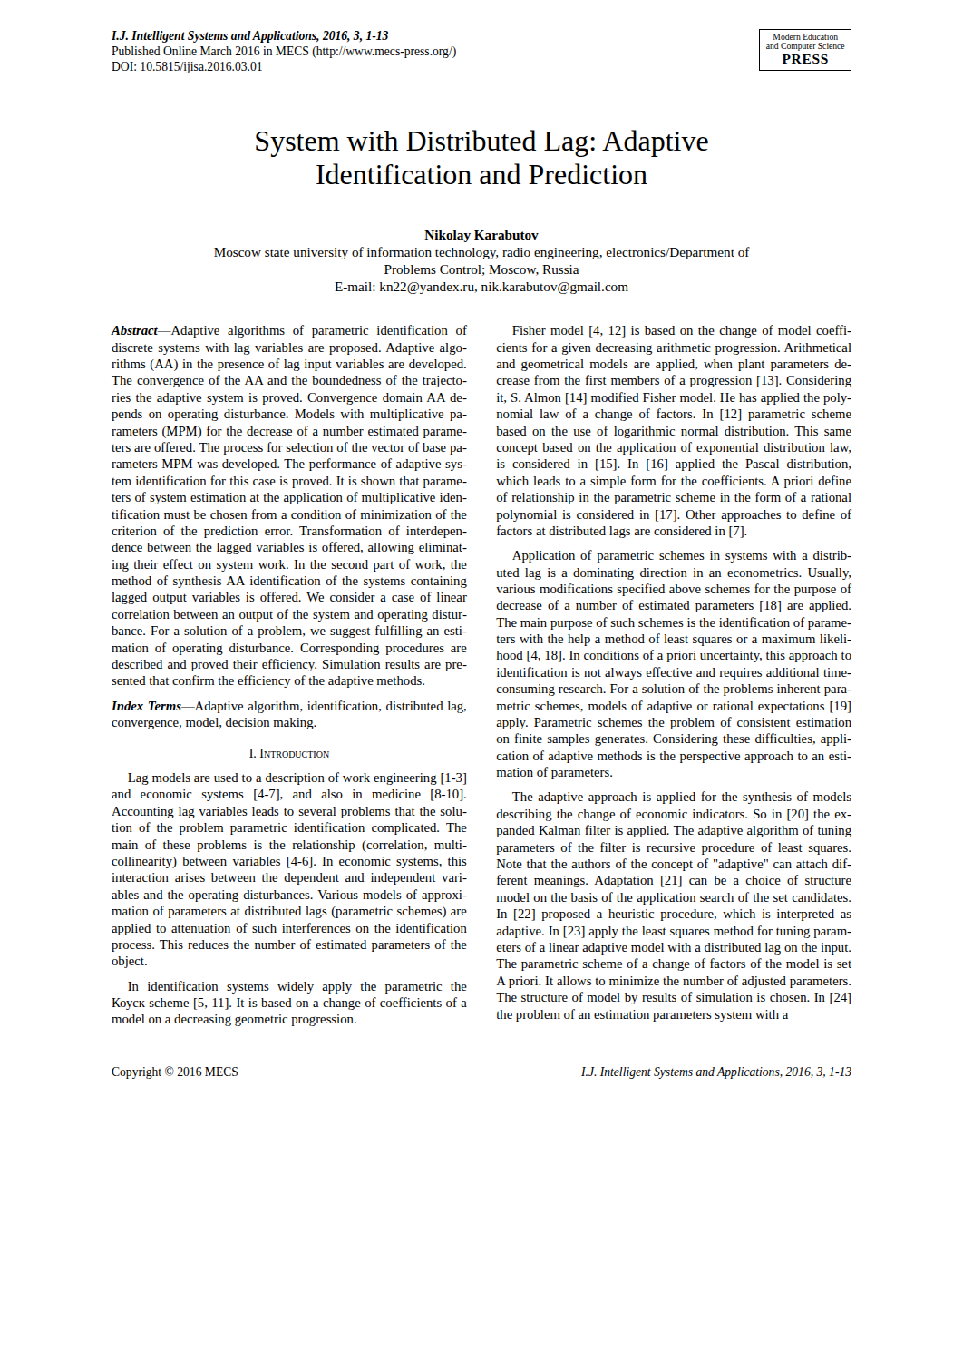I.J. Intelligent Systems and Applications, 2016, 3, 1-13
Published Online March 2016 in MECS (http://www.mecs-press.org/)
DOI: 10.5815/ijisa.2016.03.01
Modern Education
and Computer Science
PRESS
System with Distributed Lag: Adaptive
Identification and Prediction
Nikolay Karabutov
Moscow state university of information technology, radio engineering, electronics/Department of
Problems Control; Moscow, Russia
E-mail: kn22@yandex.ru, nik.karabutov@gmail.com
Abstract—Adaptive algorithms of parametric identification of discrete systems with lag variables are proposed. Adaptive algorithms (AA) in the presence of lag input variables are developed. The convergence of the AA and the boundedness of the trajectories the adaptive system is proved. Convergence domain AA depends on operating disturbance. Models with multiplicative parameters (MPM) for the decrease of a number estimated parameters are offered. The process for selection of the vector of base parameters MPM was developed. The performance of adaptive system identification for this case is proved. It is shown that parameters of system estimation at the application of multiplicative identification must be chosen from a condition of minimization of the criterion of the prediction error. Transformation of interdependence between the lagged variables is offered, allowing eliminating their effect on system work. In the second part of work, the method of synthesis AA identification of the systems containing lagged output variables is offered. We consider a case of linear correlation between an output of the system and operating disturbance. For a solution of a problem, we suggest fulfilling an estimation of operating disturbance. Corresponding procedures are described and proved their efficiency. Simulation results are presented that confirm the efficiency of the adaptive methods.
Index Terms—Adaptive algorithm, identification, distributed lag, convergence, model, decision making.
I. Introduction
Lag models are used to a description of work engineering [1-3] and economic systems [4-7], and also in medicine [8-10]. Accounting lag variables leads to several problems that the solution of the problem parametric identification complicated. The main of these problems is the relationship (correlation, multicollinearity) between variables [4-6]. In economic systems, this interaction arises between the dependent and independent variables and the operating disturbances. Various models of approximation of parameters at distributed lags (parametric schemes) are applied to attenuation of such interferences on the identification process. This reduces the number of estimated parameters of the object.
In identification systems widely apply the parametric the Коуск scheme [5, 11]. It is based on a change of coefficients of a model on a decreasing geometric progression.
Fisher model [4, 12] is based on the change of model coefficients for a given decreasing arithmetic progression. Arithmetical and geometrical models are applied, when plant parameters decrease from the first members of a progression [13]. Considering it, S. Almon [14] modified Fisher model. He has applied the polynomial law of a change of factors. In [12] parametric scheme based on the use of logarithmic normal distribution. This same concept based on the application of exponential distribution law, is considered in [15]. In [16] applied the Pascal distribution, which leads to a simple form for the coefficients. A priori define of relationship in the parametric scheme in the form of a rational polynomial is considered in [17]. Other approaches to define of factors at distributed lags are considered in [7].
Application of parametric schemes in systems with a distributed lag is a dominating direction in an econometrics. Usually, various modifications specified above schemes for the purpose of decrease of a number of estimated parameters [18] are applied. The main purpose of such schemes is the identification of parameters with the help a method of least squares or a maximum likelihood [4, 18]. In conditions of a priori uncertainty, this approach to identification is not always effective and requires additional time-consuming research. For a solution of the problems inherent parametric schemes, models of adaptive or rational expectations [19] apply. Parametric schemes the problem of consistent estimation on finite samples generates. Considering these difficulties, application of adaptive methods is the perspective approach to an estimation of parameters.
The adaptive approach is applied for the synthesis of models describing the change of economic indicators. So in [20] the expanded Kalman filter is applied. The adaptive algorithm of tuning parameters of the filter is recursive procedure of least squares. Note that the authors of the concept of "adaptive" can attach different meanings. Adaptation [21] can be a choice of structure model on the basis of the application search of the set candidates. In [22] proposed a heuristic procedure, which is interpreted as adaptive. In [23] apply the least squares method for tuning parameters of a linear adaptive model with a distributed lag on the input. The parametric scheme of a change of factors of the model is set A priori. It allows to minimize the number of adjusted parameters. The structure of model by results of simulation is chosen. In [24] the problem of an estimation parameters system with a
Copyright © 2016 MECS
I.J. Intelligent Systems and Applications, 2016, 3, 1-13